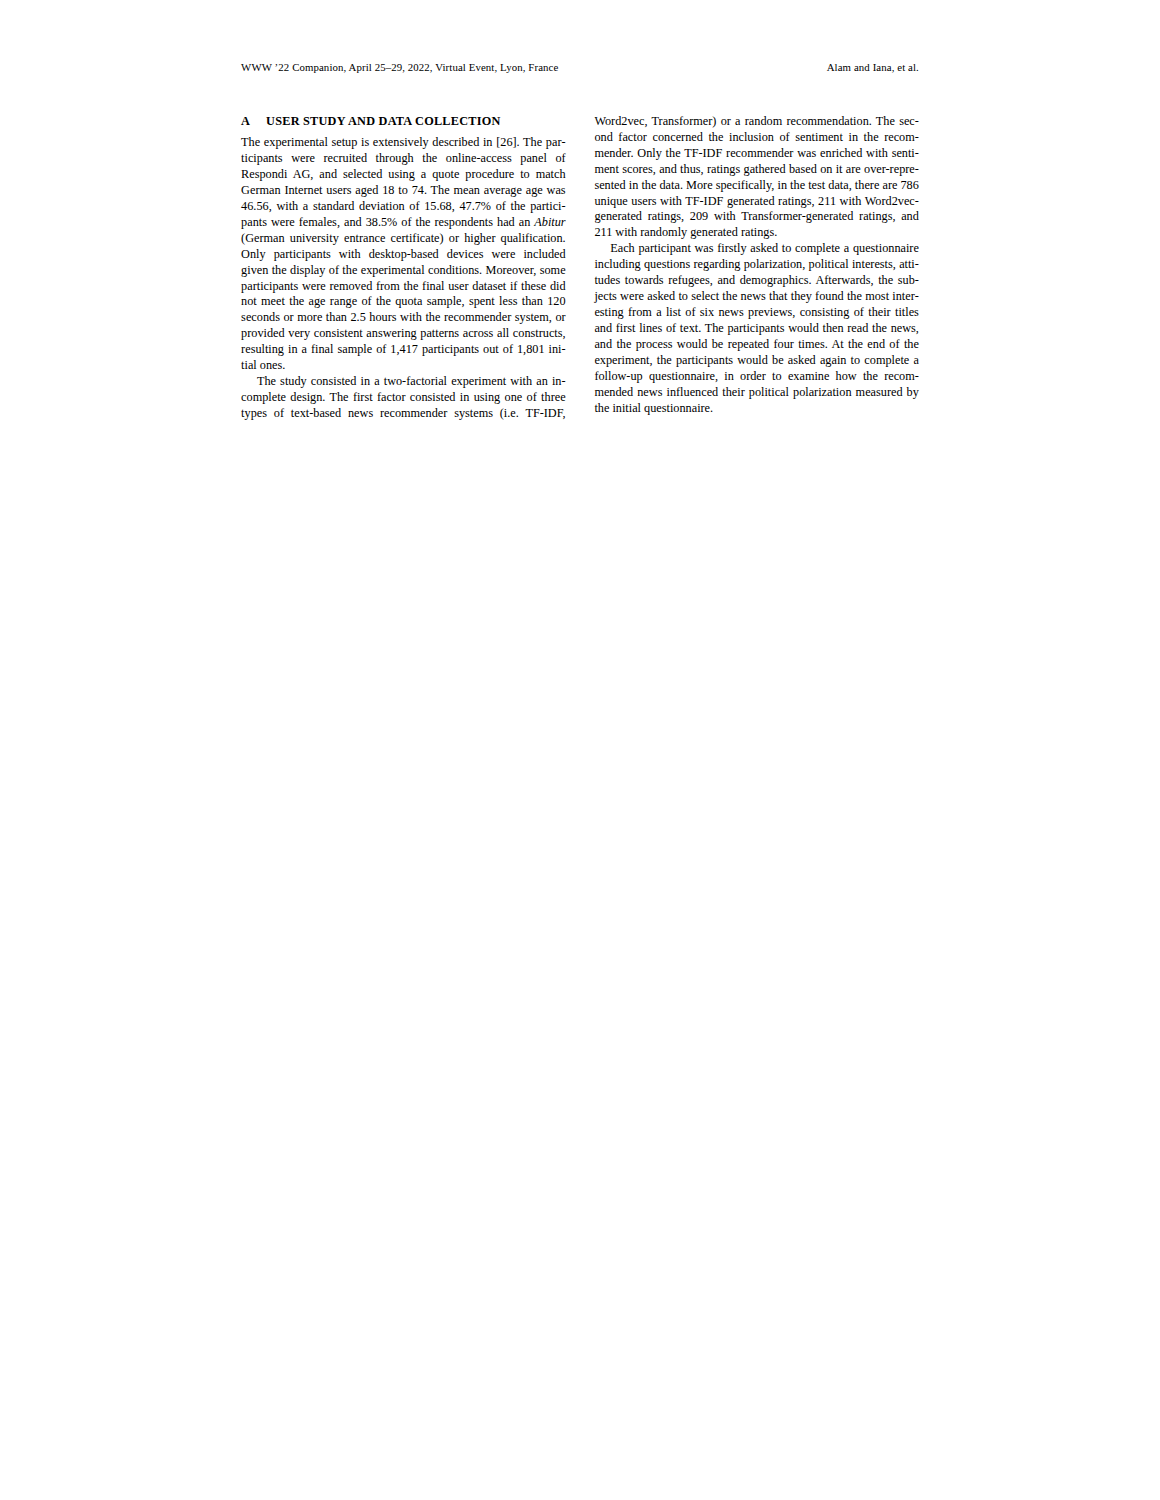WWW ’22 Companion, April 25–29, 2022, Virtual Event, Lyon, France
Alam and Iana, et al.
AUSER STUDY AND DATA COLLECTION
The experimental setup is extensively described in [26]. The participants were recruited through the online-access panel of Respondi AG, and selected using a quote procedure to match German Internet users aged 18 to 74. The mean average age was 46.56, with a standard deviation of 15.68, 47.7% of the participants were females, and 38.5% of the respondents had an Abitur (German university entrance certificate) or higher qualification. Only participants with desktop-based devices were included given the display of the experimental conditions. Moreover, some participants were removed from the final user dataset if these did not meet the age range of the quota sample, spent less than 120 seconds or more than 2.5 hours with the recommender system, or provided very consistent answering patterns across all constructs, resulting in a final sample of 1,417 participants out of 1,801 initial ones.
The study consisted in a two-factorial experiment with an incomplete design. The first factor consisted in using one of three types of text-based news recommender systems (i.e. TF-IDF, Word2vec, Transformer) or a random recommendation. The second factor concerned the inclusion of sentiment in the recommender. Only the TF-IDF recommender was enriched with sentiment scores, and thus, ratings gathered based on it are over-represented in the data. More specifically, in the test data, there are 786 unique users with TF-IDF generated ratings, 211 with Word2vec-generated ratings, 209 with Transformer-generated ratings, and 211 with randomly generated ratings.
Each participant was firstly asked to complete a questionnaire including questions regarding polarization, political interests, attitudes towards refugees, and demographics. Afterwards, the subjects were asked to select the news that they found the most interesting from a list of six news previews, consisting of their titles and first lines of text. The participants would then read the news, and the process would be repeated four times. At the end of the experiment, the participants would be asked again to complete a follow-up questionnaire, in order to examine how the recommended news influenced their political polarization measured by the initial questionnaire.